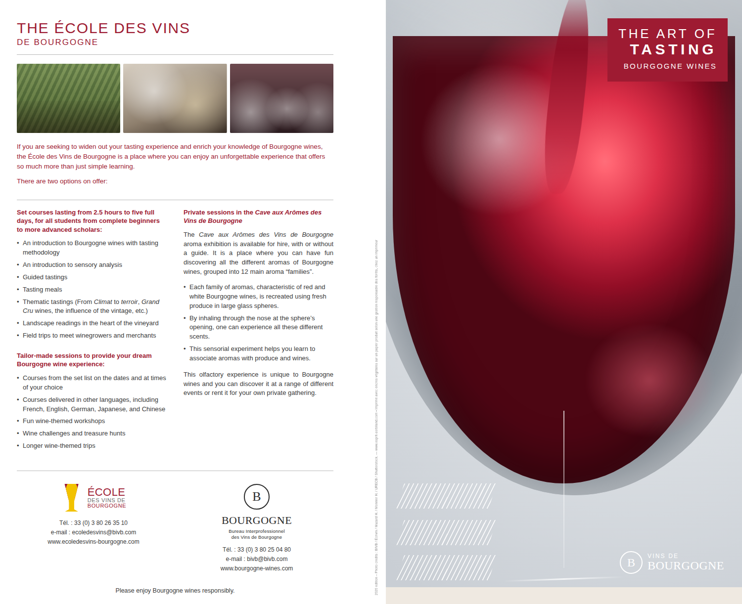The École des Vinsde Bourgogne
If you are seeking to widen out your tasting experience and enrich your knowledge of Bourgogne wines, the École des Vins de Bourgogne is a place where you can enjoy an unforgettable experience that offers so much more than just simple learning. There are two options on offer:
Set courses lasting from 2.5 hours to five full days, for all students from complete beginners to more advanced scholars:
An introduction to Bourgogne wines with tasting methodology
An introduction to sensory analysis
Guided tastings
Tasting meals
Thematic tastings (From Climat to terroir, Grand Cru wines, the influence of the vintage, etc.)
Landscape readings in the heart of the vineyard
Field trips to meet winegrowers and merchants
Tailor-made sessions to provide your dream Bourgogne wine experience:
Courses from the set list on the dates and at times of your choice
Courses delivered in other languages, including French, English, German, Japanese, and Chinese
Fun wine-themed workshops
Wine challenges and treasure hunts
Longer wine-themed trips
Private sessions in the Cave aux Arômes des Vins de Bourgogne
The Cave aux Arômes des Vins de Bourgogne aroma exhibition is available for hire, with or without a guide. It is a place where you can have fun discovering all the different aromas of Bourgogne wines, grouped into 12 main aroma “families”.
Each family of aromas, characteristic of red and white Bourgogne wines, is recreated using fresh produce in large glass spheres.
By inhaling through the nose at the sphere’s opening, one can experience all these different scents.
This sensorial experiment helps you learn to associate aromas with produce and wines.
This olfactory experience is unique to Bourgogne wines and you can discover it at a range of different events or rent it for your own private gathering.
ÉCOLE
DES VINS DE
BOURGOGNE
Tél. : 33 (0) 3 80 26 35 10
e-mail : ecoledesvins@bivb.com
www.ecoledesvins-bourgogne.com
B
BOURGOGNE
Bureau Interprofessionnel
des Vins de Bourgogne
Tél. : 33 (0) 3 80 25 04 80
e-mail : bivb@bivb.com
www.bourgogne-wines.com
Please enjoy Bourgogne wines responsibly.
2020 edition – Photo credits : BIVB / Écrivin / Muzard H. / Monnier H. / URECB / Shutterstock. — www.esprit-sorbiland.com • Imprimé avec encres végétales sur un papier produit selon une gestion responsable des forêts, chez un imprimeur
The Art of
Tasting
Bourgogne Wines
B
Vins de
BOURGOGNE